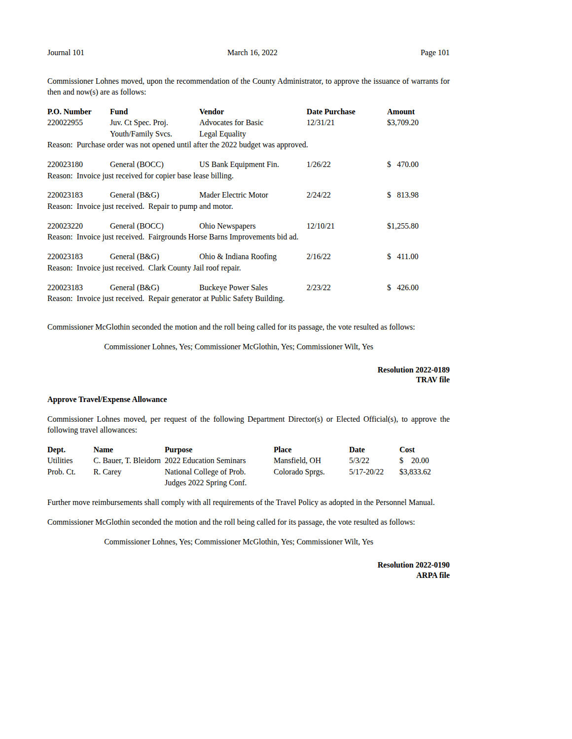Journal 101 March 16, 2022 Page 101
Commissioner Lohnes moved, upon the recommendation of the County Administrator, to approve the issuance of warrants for then and now(s) are as follows:
| P.O. Number | Fund | Vendor | Date Purchase | Amount |
| --- | --- | --- | --- | --- |
| 220022955 | Juv. Ct Spec. Proj. Youth/Family Svcs. | Advocates for Basic Legal Equality | 12/31/21 | $3,709.20 |
| Reason: Purchase order was not opened until after the 2022 budget was approved. |
| 220023180 | General (BOCC) | US Bank Equipment Fin. | 1/26/22 | $ 470.00 |
| Reason: Invoice just received for copier base lease billing. |
| 220023183 | General (B&G) | Mader Electric Motor | 2/24/22 | $ 813.98 |
| Reason: Invoice just received. Repair to pump and motor. |
| 220023220 | General (BOCC) | Ohio Newspapers | 12/10/21 | $1,255.80 |
| Reason: Invoice just received. Fairgrounds Horse Barns Improvements bid ad. |
| 220023183 | General (B&G) | Ohio & Indiana Roofing | 2/16/22 | $ 411.00 |
| Reason: Invoice just received. Clark County Jail roof repair. |
| 220023183 | General (B&G) | Buckeye Power Sales | 2/23/22 | $ 426.00 |
| Reason: Invoice just received. Repair generator at Public Safety Building. |
Commissioner McGlothin seconded the motion and the roll being called for its passage, the vote resulted as follows:
Commissioner Lohnes, Yes; Commissioner McGlothin, Yes; Commissioner Wilt, Yes
Resolution 2022-0189
TRAV file
Approve Travel/Expense Allowance
Commissioner Lohnes moved, per request of the following Department Director(s) or Elected Official(s), to approve the following travel allowances:
| Dept. | Name | Purpose | Place | Date | Cost |
| --- | --- | --- | --- | --- | --- |
| Utilities | C. Bauer, T. Bleidorn | 2022 Education Seminars | Mansfield, OH | 5/3/22 | $ 20.00 |
| Prob. Ct. | R. Carey | National College of Prob. Judges 2022 Spring Conf. | Colorado Sprgs. | 5/17-20/22 | $3,833.62 |
Further move reimbursements shall comply with all requirements of the Travel Policy as adopted in the Personnel Manual.
Commissioner McGlothin seconded the motion and the roll being called for its passage, the vote resulted as follows:
Commissioner Lohnes, Yes; Commissioner McGlothin, Yes; Commissioner Wilt, Yes
Resolution 2022-0190
ARPA file